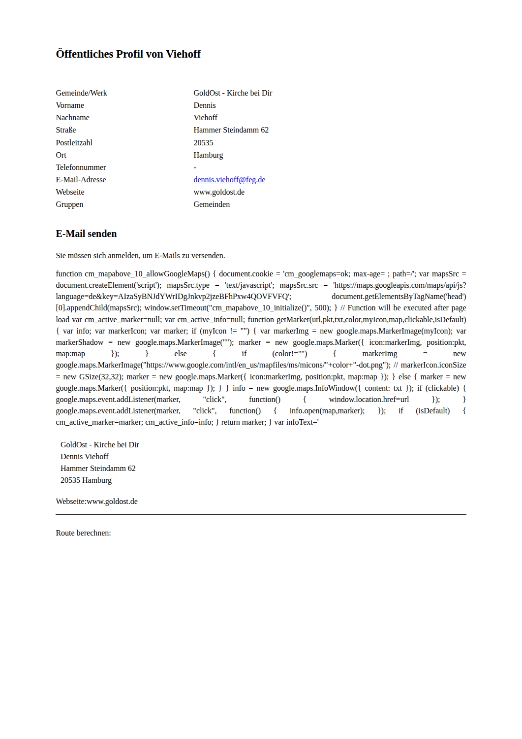Öffentliches Profil von Viehoff
| Gemeinde/Werk | GoldOst - Kirche bei Dir |
| Vorname | Dennis |
| Nachname | Viehoff |
| Straße | Hammer Steindamm 62 |
| Postleitzahl | 20535 |
| Ort | Hamburg |
| Telefonnummer | - |
| E-Mail-Adresse | dennis.viehoff@feg.de |
| Webseite | www.goldost.de |
| Gruppen | Gemeinden |
E-Mail senden
Sie müssen sich anmelden, um E-Mails zu versenden.
function cm_mapabove_10_allowGoogleMaps() { document.cookie = 'cm_googlemaps=ok; max-age= ; path=/'; var mapsSrc = document.createElement('script'); mapsSrc.type = 'text/javascript'; mapsSrc.src = 'https://maps.googleapis.com/maps/api/js?language=de&key=AIzaSyBNJdYWrIDgJnkvp2jzeBFhPxw4QOVFVFQ'; document.getElementsByTagName('head')[0].appendChild(mapsSrc); window.setTimeout("cm_mapabove_10_initialize()", 500); } // Function will be executed after page load var cm_active_marker=null; var cm_active_info=null; function getMarker(url,pkt,txt,color,myIcon,map,clickable,isDefault) { var info; var markerIcon; var marker; if (myIcon != "") { var markerImg = new google.maps.MarkerImage(myIcon); var markerShadow = new google.maps.MarkerImage(""); marker = new google.maps.Marker({ icon:markerImg, position:pkt, map:map }); } else { if (color!="") { markerImg = new google.maps.MarkerImage("https://www.google.com/intl/en_us/mapfiles/ms/micons/"+color+"-dot.png"); // markerIcon.iconSize = new GSize(32,32); marker = new google.maps.Marker({ icon:markerImg, position:pkt, map:map }); } else { marker = new google.maps.Marker({ position:pkt, map:map }); } } info = new google.maps.InfoWindow({ content: txt }); if (clickable) { google.maps.event.addListener(marker, "click", function() { window.location.href=url }); } google.maps.event.addListener(marker, "click", function() { info.open(map,marker); }); if (isDefault) { cm_active_marker=marker; cm_active_info=info; } return marker; } var infoText='
GoldOst - Kirche bei Dir
Dennis Viehoff
Hammer Steindamm 62
20535 Hamburg
Webseite:www.goldost.de
Route berechnen: